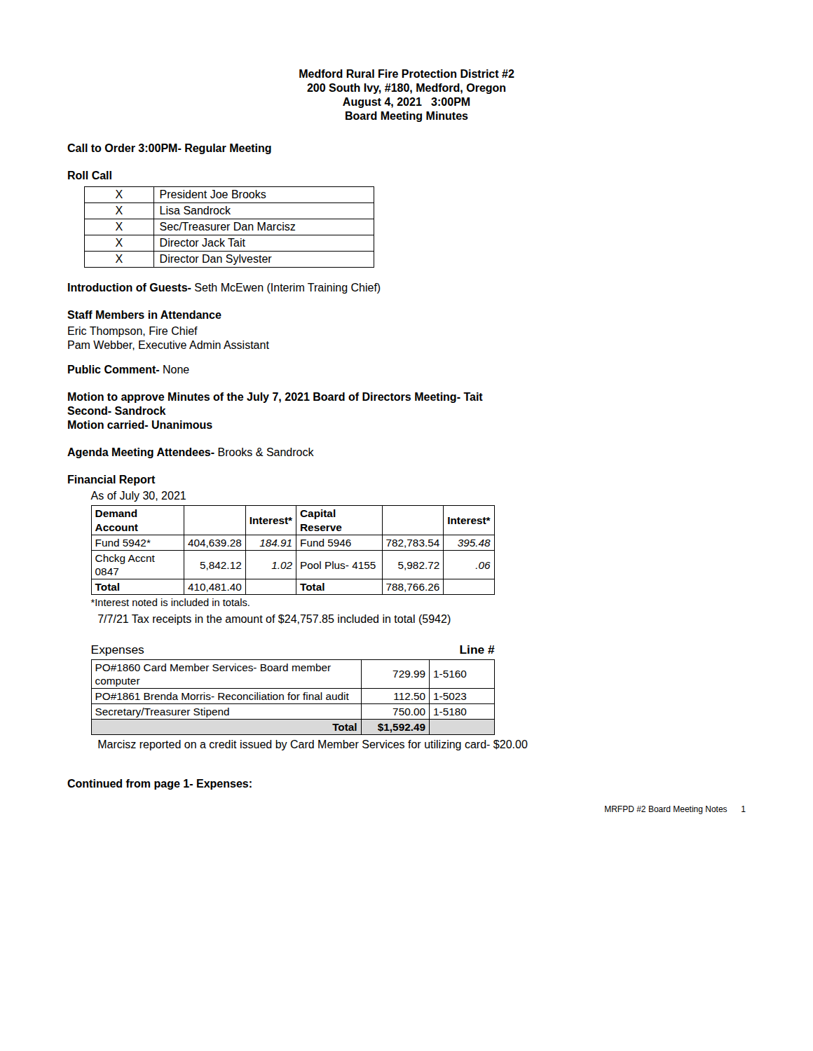Medford Rural Fire Protection District #2
200 South Ivy, #180, Medford, Oregon
August 4, 2021 3:00PM
Board Meeting Minutes
Call to Order 3:00PM- Regular Meeting
Roll Call
| X | President Joe Brooks |
| X | Lisa Sandrock |
| X | Sec/Treasurer Dan Marcisz |
| X | Director Jack Tait |
| X | Director Dan Sylvester |
Introduction of Guests- Seth McEwen (Interim Training Chief)
Staff Members in Attendance
Eric Thompson, Fire Chief
Pam Webber, Executive Admin Assistant
Public Comment- None
Motion to approve Minutes of the July 7, 2021 Board of Directors Meeting- Tait
Second- Sandrock
Motion carried- Unanimous
Agenda Meeting Attendees- Brooks & Sandrock
Financial Report
As of July 30, 2021
| Demand Account | | Interest* | Capital Reserve | | Interest* |
| --- | --- | --- | --- | --- | --- |
| Fund 5942* | 404,639.28 | 184.91 | Fund 5946 | 782,783.54 | 395.48 |
| Chckg Accnt 0847 | 5,842.12 | 1.02 | Pool Plus- 4155 | 5,982.72 | .06 |
| Total | 410,481.40 | | Total | 788,766.26 | |
*Interest noted is included in totals.
7/7/21 Tax receipts in the amount of $24,757.85 included in total (5942)
Expenses Line #
| PO#1860 Card Member Services- Board member computer | 729.99 | 1-5160 |
| PO#1861 Brenda Morris- Reconciliation for final audit | 112.50 | 1-5023 |
| Secretary/Treasurer Stipend | 750.00 | 1-5180 |
| Total | $1,592.49 | |
Marcisz reported on a credit issued by Card Member Services for utilizing card- $20.00
Continued from page 1- Expenses:
MRFPD #2 Board Meeting Notes1